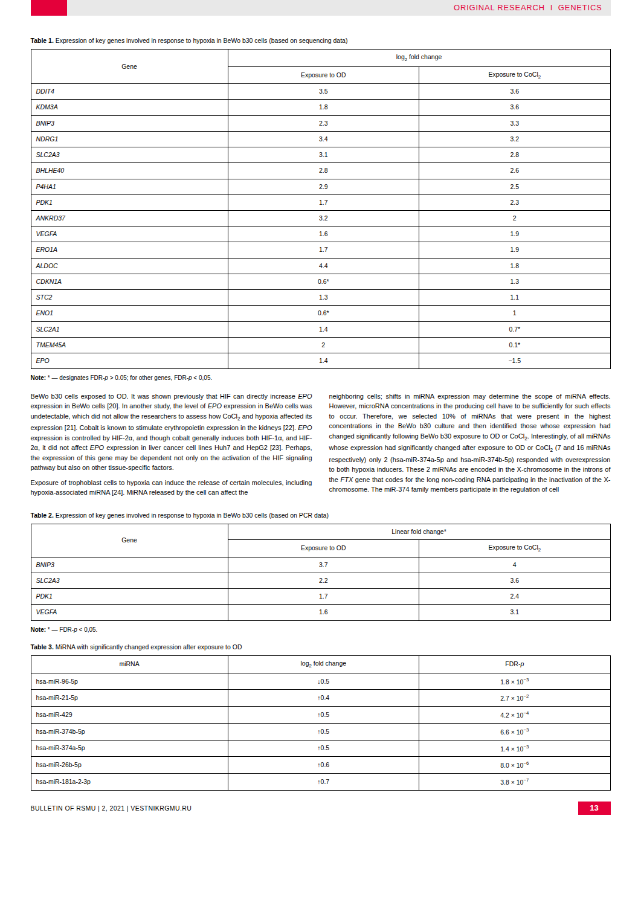ORIGINAL RESEARCH I GENETICS
Table 1. Expression of key genes involved in response to hypoxia in BeWo b30 cells (based on sequencing data)
| Gene | log 2 fold change |
| --- | --- |
| Exposure to OD | Exposure to CoCl 2 |
| DDIT4 | 3.5 | 3.6 |
| KDM3A | 1.8 | 3.6 |
| BNIP3 | 2.3 | 3.3 |
| NDRG1 | 3.4 | 3.2 |
| SLC2A3 | 3.1 | 2.8 |
| BHLHE40 | 2.8 | 2.6 |
| P4HA1 | 2.9 | 2.5 |
| PDK1 | 1.7 | 2.3 |
| ANKRD37 | 3.2 | 2 |
| VEGFA | 1.6 | 1.9 |
| ERO1A | 1.7 | 1.9 |
| ALDOC | 4.4 | 1.8 |
| CDKN1A | 0.6* | 1.3 |
| STC2 | 1.3 | 1.1 |
| ENO1 | 0.6* | 1 |
| SLC2A1 | 1.4 | 0.7* |
| TMEM45A | 2 | 0.1* |
| EPO | 1.4 | −1.5 |
Note: * — designates FDR-p > 0.05; for other genes, FDR-p < 0,05.
BeWo b30 cells exposed to OD. It was shown previously that HIF can directly increase EPO expression in BeWo cells [20]. In another study, the level of EPO expression in BeWo cells was undetectable, which did not allow the researchers to assess how CoCl2 and hypoxia affected its expression [21]. Cobalt is known to stimulate erythropoietin expression in the kidneys [22]. EPO expression is controlled by HIF-2α, and though cobalt generally induces both HIF-1α, and HIF-2α, it did not affect EPO expression in liver cancer cell lines Huh7 and HepG2 [23]. Perhaps, the expression of this gene may be dependent not only on the activation of the HIF signaling pathway but also on other tissue-specific factors.
Exposure of trophoblast cells to hypoxia can induce the release of certain molecules, including hypoxia-associated miRNA [24]. MiRNA released by the cell can affect the
neighboring cells; shifts in miRNA expression may determine the scope of miRNA effects. However, microRNA concentrations in the producing cell have to be sufficiently for such effects to occur. Therefore, we selected 10% of miRNAs that were present in the highest concentrations in the BeWo b30 culture and then identified those whose expression had changed significantly following BeWo b30 exposure to OD or CoCl2. Interestingly, of all miRNAs whose expression had significantly changed after exposure to OD or CoCl2 (7 and 16 miRNAs respectively) only 2 (hsa-miR-374a-5p and hsa-miR-374b-5p) responded with overexpression to both hypoxia inducers. These 2 miRNAs are encoded in the X-chromosome in the introns of the FTX gene that codes for the long non-coding RNA participating in the inactivation of the X-chromosome. The miR-374 family members participate in the regulation of cell
Table 2. Expression of key genes involved in response to hypoxia in BeWo b30 cells (based on PCR data)
| Gene | Linear fold change* |
| --- | --- |
| Exposure to OD | Exposure to CoCl 2 |
| BNIP3 | 3.7 | 4 |
| SLC2A3 | 2.2 | 3.6 |
| PDK1 | 1.7 | 2.4 |
| VEGFA | 1.6 | 3.1 |
Note: * — FDR-p < 0,05.
Table 3. MiRNA with significantly changed expression after exposure to OD
| miRNA | log 2 fold change | FDR- p |
| --- | --- | --- |
| hsa-miR-96-5p | 0.5 | 1.8 × 10 −3 |
| hsa-miR-21-5p | 0.4 | 2.7 × 10 −2 |
| hsa-miR-429 | 0.5 | 4.2 × 10 −4 |
| hsa-miR-374b-5p | 0.5 | 6.6 × 10 −3 |
| hsa-miR-374a-5p | 0.5 | 1.4 × 10 −3 |
| hsa-miR-26b-5p | 0.6 | 8.0 × 10 −6 |
| hsa-miR-181a-2-3p | 0.7 | 3.8 × 10 −7 |
BULLETIN OF RSMU | 2, 2021 | VESTNIKRGMU.RU
13